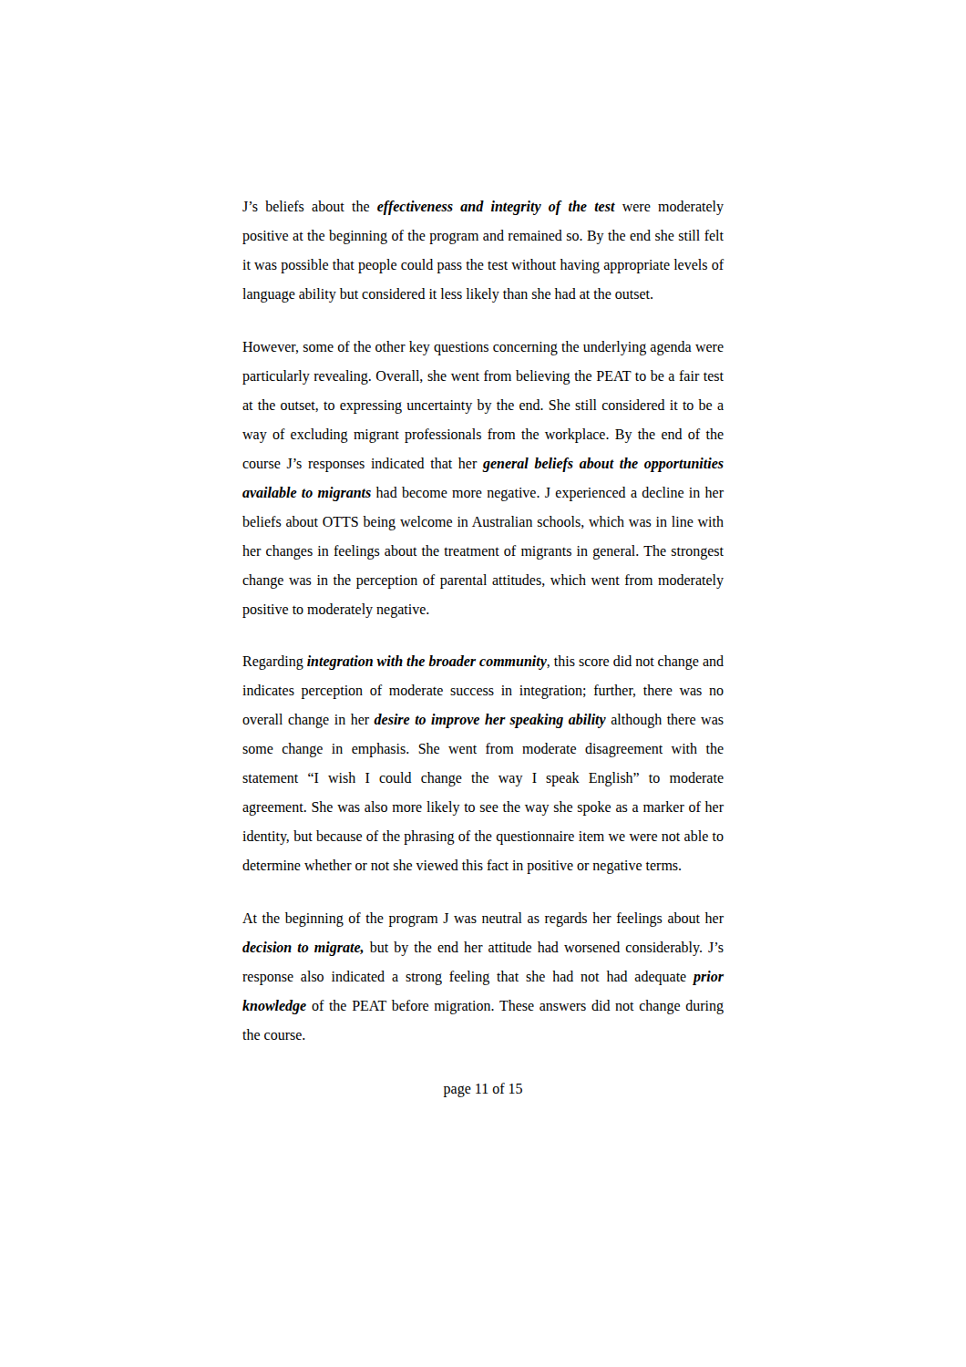J’s beliefs about the effectiveness and integrity of the test were moderately positive at the beginning of the program and remained so. By the end she still felt it was possible that people could pass the test without having appropriate levels of language ability but considered it less likely than she had at the outset.
However, some of the other key questions concerning the underlying agenda were particularly revealing. Overall, she went from believing the PEAT to be a fair test at the outset, to expressing uncertainty by the end. She still considered it to be a way of excluding migrant professionals from the workplace. By the end of the course J’s responses indicated that her general beliefs about the opportunities available to migrants had become more negative. J experienced a decline in her beliefs about OTTS being welcome in Australian schools, which was in line with her changes in feelings about the treatment of migrants in general. The strongest change was in the perception of parental attitudes, which went from moderately positive to moderately negative.
Regarding integration with the broader community, this score did not change and indicates perception of moderate success in integration; further, there was no overall change in her desire to improve her speaking ability although there was some change in emphasis. She went from moderate disagreement with the statement “I wish I could change the way I speak English” to moderate agreement. She was also more likely to see the way she spoke as a marker of her identity, but because of the phrasing of the questionnaire item we were not able to determine whether or not she viewed this fact in positive or negative terms.
At the beginning of the program J was neutral as regards her feelings about her decision to migrate, but by the end her attitude had worsened considerably. J’s response also indicated a strong feeling that she had not had adequate prior knowledge of the PEAT before migration. These answers did not change during the course.
page 11 of 15